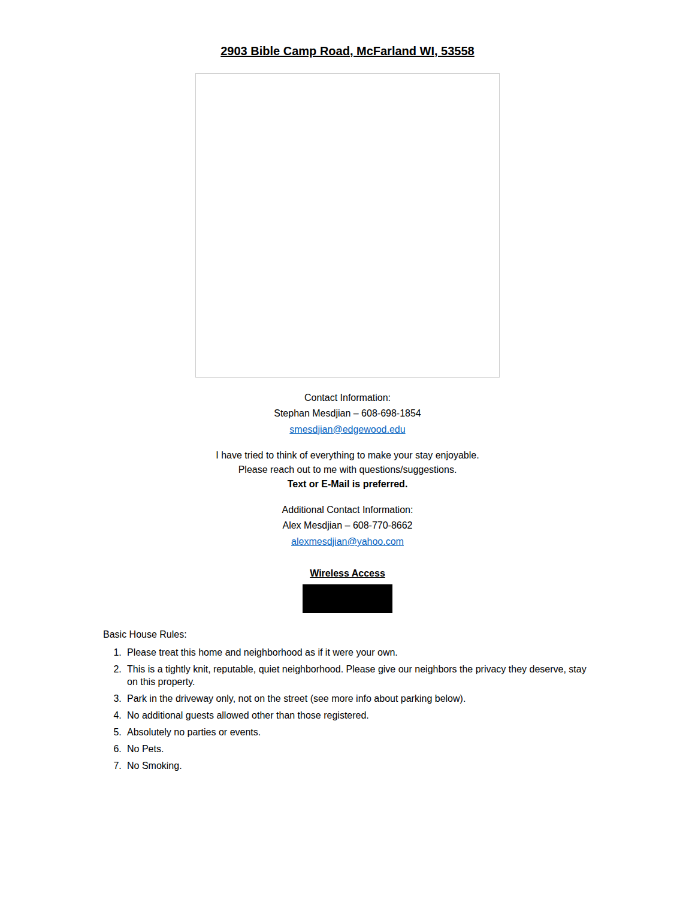2903 Bible Camp Road, McFarland WI, 53558
Contact Information:
Stephan Mesdjian – 608-698-1854
smesdjian@edgewood.edu
I have tried to think of everything to make your stay enjoyable.
Please reach out to me with questions/suggestions.
Text or E-Mail is preferred.
Additional Contact Information:
Alex Mesdjian – 608-770-8662
alexmesdjian@yahoo.com
Wireless Access
Basic House Rules:
Please treat this home and neighborhood as if it were your own.
This is a tightly knit, reputable, quiet neighborhood. Please give our neighbors the privacy they deserve, stay on this property.
Park in the driveway only, not on the street (see more info about parking below).
No additional guests allowed other than those registered.
Absolutely no parties or events.
No Pets.
No Smoking.